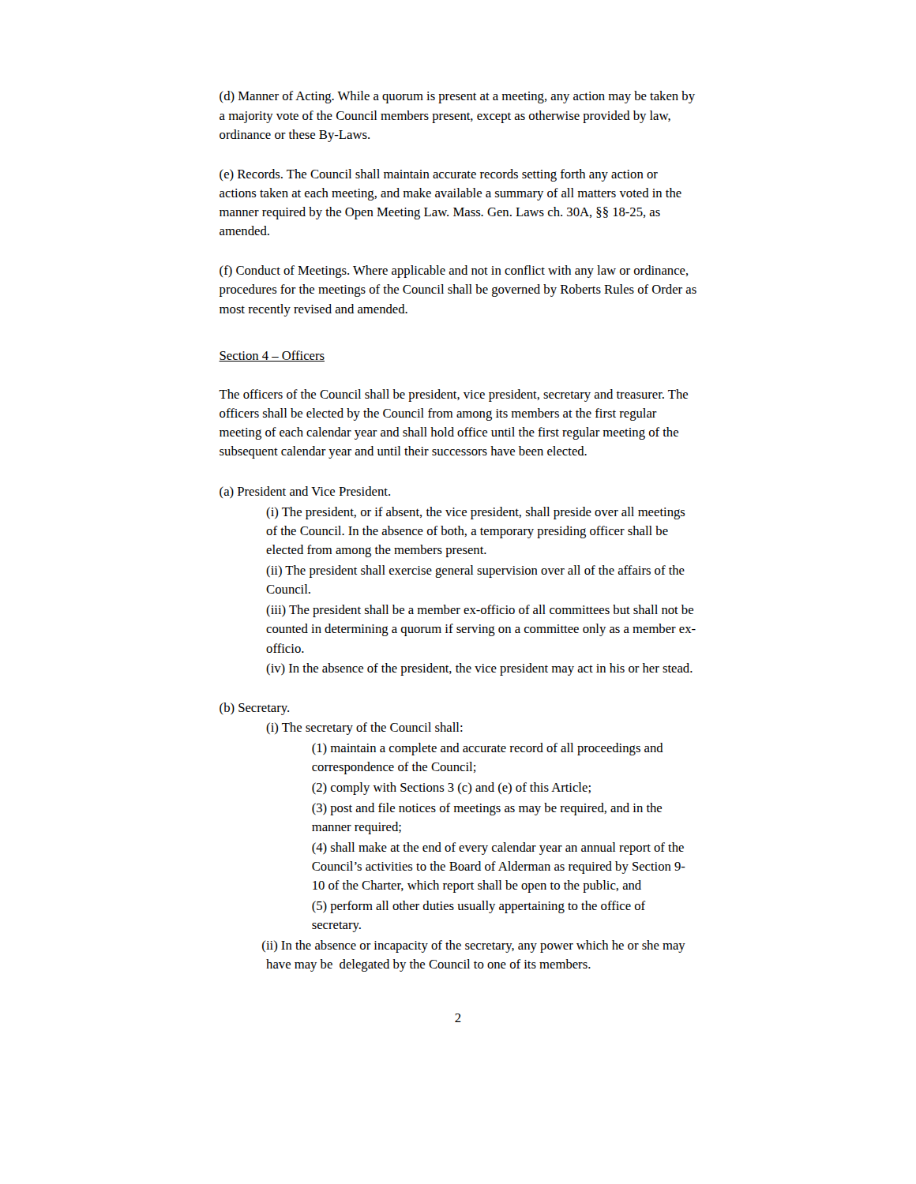(d) Manner of Acting. While a quorum is present at a meeting, any action may be taken by a majority vote of the Council members present, except as otherwise provided by law, ordinance or these By-Laws.
(e) Records. The Council shall maintain accurate records setting forth any action or actions taken at each meeting, and make available a summary of all matters voted in the manner required by the Open Meeting Law. Mass. Gen. Laws ch. 30A, §§ 18-25, as amended.
(f) Conduct of Meetings. Where applicable and not in conflict with any law or ordinance, procedures for the meetings of the Council shall be governed by Roberts Rules of Order as most recently revised and amended.
Section 4 – Officers
The officers of the Council shall be president, vice president, secretary and treasurer. The officers shall be elected by the Council from among its members at the first regular meeting of each calendar year and shall hold office until the first regular meeting of the subsequent calendar year and until their successors have been elected.
(a) President and Vice President.
(i) The president, or if absent, the vice president, shall preside over all meetings of the Council. In the absence of both, a temporary presiding officer shall be elected from among the members present.
(ii) The president shall exercise general supervision over all of the affairs of the Council.
(iii) The president shall be a member ex-officio of all committees but shall not be counted in determining a quorum if serving on a committee only as a member ex-officio.
(iv) In the absence of the president, the vice president may act in his or her stead.
(b) Secretary.
(i) The secretary of the Council shall:
(1) maintain a complete and accurate record of all proceedings and correspondence of the Council;
(2) comply with Sections 3 (c) and (e) of this Article;
(3) post and file notices of meetings as may be required, and in the manner required;
(4) shall make at the end of every calendar year an annual report of the Council’s activities to the Board of Alderman as required by Section 9-10 of the Charter, which report shall be open to the public, and
(5) perform all other duties usually appertaining to the office of secretary.
(ii) In the absence or incapacity of the secretary, any power which he or she may have may be delegated by the Council to one of its members.
2